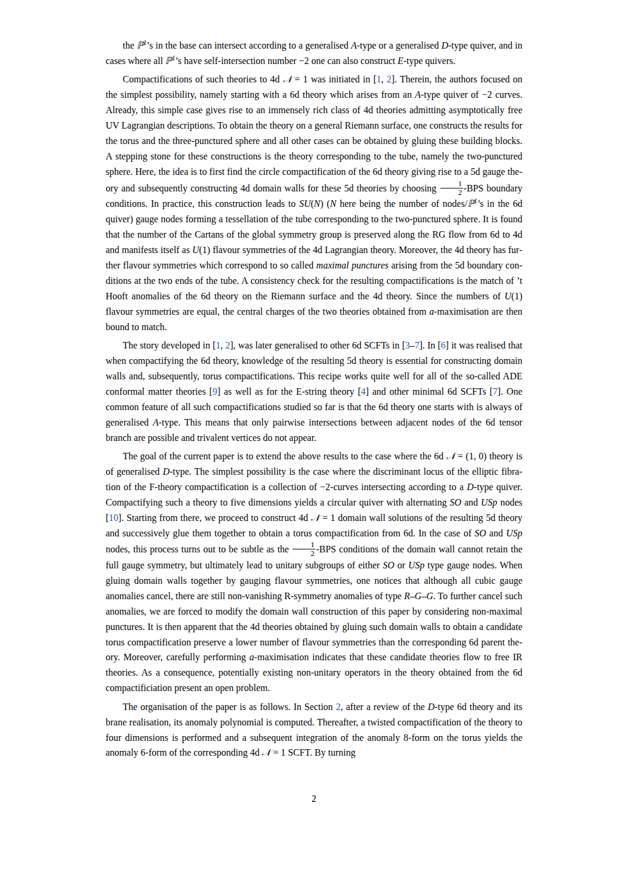the ℙ1’s in the base can intersect according to a generalised A-type or a generalised D-type quiver, and in cases where all ℙ1’s have self-intersection number −2 one can also construct E-type quivers.
Compactifications of such theories to 4d 𝒩 = 1 was initiated in [1, 2]. Therein, the authors focused on the simplest possibility, namely starting with a 6d theory which arises from an A-type quiver of −2 curves. Already, this simple case gives rise to an immensely rich class of 4d theories admitting asymptotically free UV Lagrangian descriptions. To obtain the theory on a general Riemann surface, one constructs the results for the torus and the three-punctured sphere and all other cases can be obtained by gluing these building blocks. A stepping stone for these constructions is the theory corresponding to the tube, namely the two-punctured sphere. Here, the idea is to first find the circle compactification of the 6d theory giving rise to a 5d gauge theory and subsequently constructing 4d domain walls for these 5d theories by choosing 12-BPS boundary conditions. In practice, this construction leads to SU(N) (N here being the number of nodes/ℙ1’s in the 6d quiver) gauge nodes forming a tessellation of the tube corresponding to the two-punctured sphere. It is found that the number of the Cartans of the global symmetry group is preserved along the RG flow from 6d to 4d and manifests itself as U(1) flavour symmetries of the 4d Lagrangian theory. Moreover, the 4d theory has further flavour symmetries which correspond to so called maximal punctures arising from the 5d boundary conditions at the two ends of the tube. A consistency check for the resulting compactifications is the match of ’t Hooft anomalies of the 6d theory on the Riemann surface and the 4d theory. Since the numbers of U(1) flavour symmetries are equal, the central charges of the two theories obtained from a-maximisation are then bound to match.
The story developed in [1, 2], was later generalised to other 6d SCFTs in [3–7]. In [6] it was realised that when compactifying the 6d theory, knowledge of the resulting 5d theory is essential for constructing domain walls and, subsequently, torus compactifications. This recipe works quite well for all of the so-called ADE conformal matter theories [9] as well as for the E-string theory [4] and other minimal 6d SCFTs [7]. One common feature of all such compactifications studied so far is that the 6d theory one starts with is always of generalised A-type. This means that only pairwise intersections between adjacent nodes of the 6d tensor branch are possible and trivalent vertices do not appear.
The goal of the current paper is to extend the above results to the case where the 6d 𝒩 = (1, 0) theory is of generalised D-type. The simplest possibility is the case where the discriminant locus of the elliptic fibration of the F-theory compactification is a collection of −2-curves intersecting according to a D-type quiver. Compactifying such a theory to five dimensions yields a circular quiver with alternating SO and USp nodes [10]. Starting from there, we proceed to construct 4d 𝒩 = 1 domain wall solutions of the resulting 5d theory and successively glue them together to obtain a torus compactification from 6d. In the case of SO and USp nodes, this process turns out to be subtle as the 12-BPS conditions of the domain wall cannot retain the full gauge symmetry, but ultimately lead to unitary subgroups of either SO or USp type gauge nodes. When gluing domain walls together by gauging flavour symmetries, one notices that although all cubic gauge anomalies cancel, there are still non-vanishing R-symmetry anomalies of type R–G–G. To further cancel such anomalies, we are forced to modify the domain wall construction of this paper by considering non-maximal punctures. It is then apparent that the 4d theories obtained by gluing such domain walls to obtain a candidate torus compactification preserve a lower number of flavour symmetries than the corresponding 6d parent theory. Moreover, carefully performing a-maximisation indicates that these candidate theories flow to free IR theories. As a consequence, potentially existing non-unitary operators in the theory obtained from the 6d compactificiation present an open problem.
The organisation of the paper is as follows. In Section 2, after a review of the D-type 6d theory and its brane realisation, its anomaly polynomial is computed. Thereafter, a twisted compactification of the theory to four dimensions is performed and a subsequent integration of the anomaly 8-form on the torus yields the anomaly 6-form of the corresponding 4d 𝒩 = 1 SCFT. By turning
2